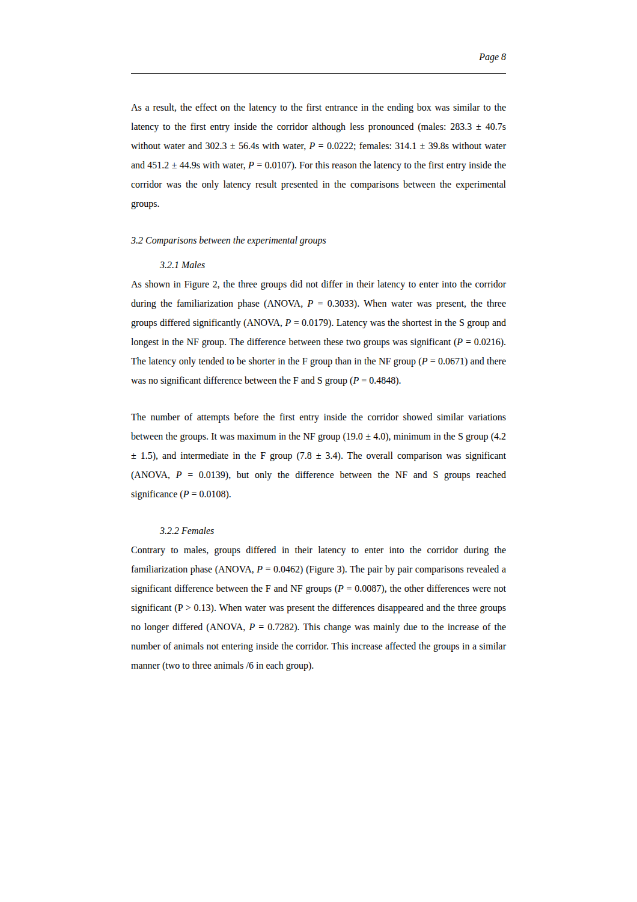Page 8
As a result, the effect on the latency to the first entrance in the ending box was similar to the latency to the first entry inside the corridor although less pronounced (males: 283.3 ± 40.7s without water and 302.3 ± 56.4s with water, P = 0.0222; females: 314.1 ± 39.8s without water and 451.2 ± 44.9s with water, P = 0.0107). For this reason the latency to the first entry inside the corridor was the only latency result presented in the comparisons between the experimental groups.
3.2 Comparisons between the experimental groups
3.2.1 Males
As shown in Figure 2, the three groups did not differ in their latency to enter into the corridor during the familiarization phase (ANOVA, P = 0.3033). When water was present, the three groups differed significantly (ANOVA, P = 0.0179). Latency was the shortest in the S group and longest in the NF group. The difference between these two groups was significant (P = 0.0216). The latency only tended to be shorter in the F group than in the NF group (P = 0.0671) and there was no significant difference between the F and S group (P = 0.4848).
The number of attempts before the first entry inside the corridor showed similar variations between the groups. It was maximum in the NF group (19.0 ± 4.0), minimum in the S group (4.2 ± 1.5), and intermediate in the F group (7.8 ± 3.4). The overall comparison was significant (ANOVA, P = 0.0139), but only the difference between the NF and S groups reached significance (P = 0.0108).
3.2.2 Females
Contrary to males, groups differed in their latency to enter into the corridor during the familiarization phase (ANOVA, P = 0.0462) (Figure 3). The pair by pair comparisons revealed a significant difference between the F and NF groups (P = 0.0087), the other differences were not significant (P > 0.13). When water was present the differences disappeared and the three groups no longer differed (ANOVA, P = 0.7282). This change was mainly due to the increase of the number of animals not entering inside the corridor. This increase affected the groups in a similar manner (two to three animals /6 in each group).